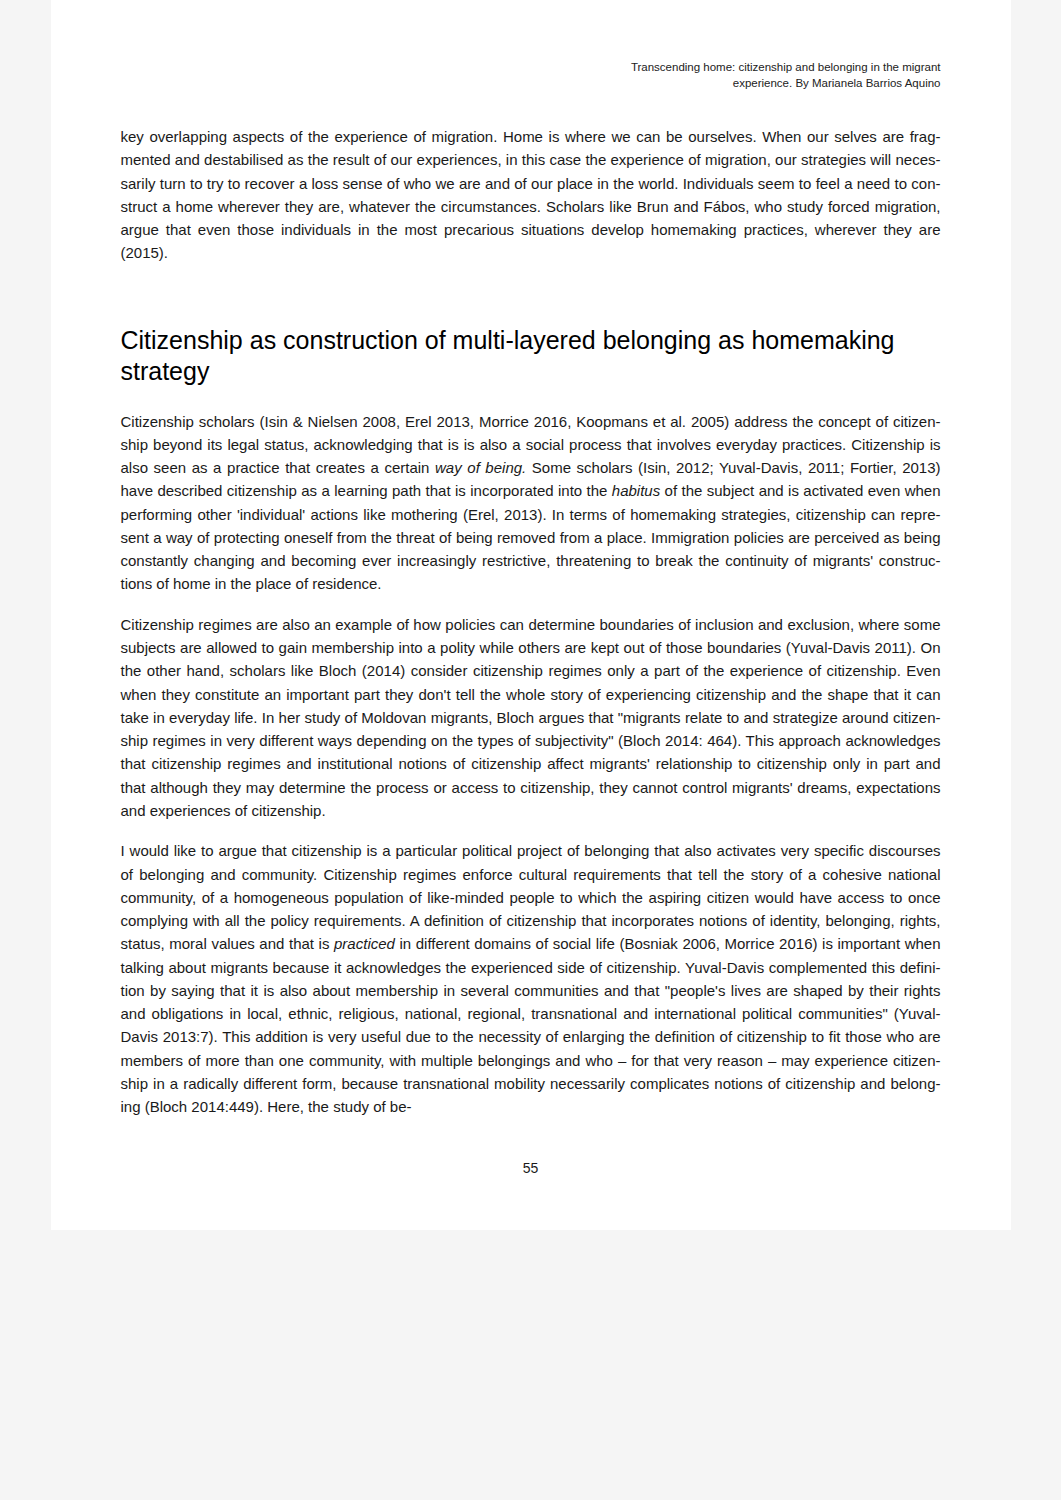Transcending home: citizenship and belonging in the migrant experience. By Marianela Barrios Aquino
key overlapping aspects of the experience of migration. Home is where we can be ourselves. When our selves are fragmented and destabilised as the result of our experiences, in this case the experience of migration, our strategies will necessarily turn to try to recover a loss sense of who we are and of our place in the world. Individuals seem to feel a need to construct a home wherever they are, whatever the circumstances. Scholars like Brun and Fábos, who study forced migration, argue that even those individuals in the most precarious situations develop homemaking practices, wherever they are (2015).
Citizenship as construction of multi-layered belonging as homemaking strategy
Citizenship scholars (Isin & Nielsen 2008, Erel 2013, Morrice 2016, Koopmans et al. 2005) address the concept of citizenship beyond its legal status, acknowledging that is is also a social process that involves everyday practices. Citizenship is also seen as a practice that creates a certain way of being. Some scholars (Isin, 2012; Yuval-Davis, 2011; Fortier, 2013) have described citizenship as a learning path that is incorporated into the habitus of the subject and is activated even when performing other 'individual' actions like mothering (Erel, 2013). In terms of homemaking strategies, citizenship can represent a way of protecting oneself from the threat of being removed from a place. Immigration policies are perceived as being constantly changing and becoming ever increasingly restrictive, threatening to break the continuity of migrants' constructions of home in the place of residence.
Citizenship regimes are also an example of how policies can determine boundaries of inclusion and exclusion, where some subjects are allowed to gain membership into a polity while others are kept out of those boundaries (Yuval-Davis 2011). On the other hand, scholars like Bloch (2014) consider citizenship regimes only a part of the experience of citizenship. Even when they constitute an important part they don't tell the whole story of experiencing citizenship and the shape that it can take in everyday life. In her study of Moldovan migrants, Bloch argues that "migrants relate to and strategize around citizenship regimes in very different ways depending on the types of subjectivity" (Bloch 2014: 464). This approach acknowledges that citizenship regimes and institutional notions of citizenship affect migrants' relationship to citizenship only in part and that although they may determine the process or access to citizenship, they cannot control migrants' dreams, expectations and experiences of citizenship.
I would like to argue that citizenship is a particular political project of belonging that also activates very specific discourses of belonging and community. Citizenship regimes enforce cultural requirements that tell the story of a cohesive national community, of a homogeneous population of like-minded people to which the aspiring citizen would have access to once complying with all the policy requirements. A definition of citizenship that incorporates notions of identity, belonging, rights, status, moral values and that is practiced in different domains of social life (Bosniak 2006, Morrice 2016) is important when talking about migrants because it acknowledges the experienced side of citizenship. Yuval-Davis complemented this definition by saying that it is also about membership in several communities and that "people's lives are shaped by their rights and obligations in local, ethnic, religious, national, regional, transnational and international political communities" (Yuval-Davis 2013:7). This addition is very useful due to the necessity of enlarging the definition of citizenship to fit those who are members of more than one community, with multiple belongings and who – for that very reason – may experience citizenship in a radically different form, because transnational mobility necessarily complicates notions of citizenship and belonging (Bloch 2014:449). Here, the study of be-
55